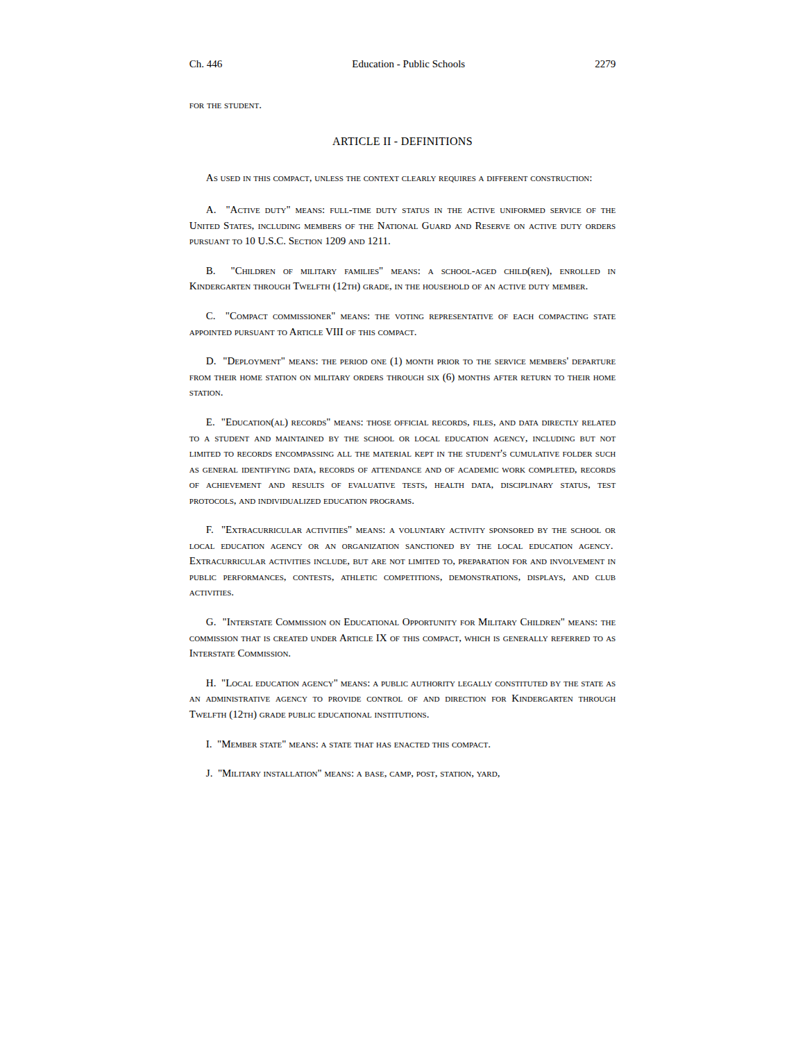Ch. 446
Education - Public Schools
2279
for the student.
ARTICLE II - DEFINITIONS
As used in this compact, unless the context clearly requires a different construction:
A. "Active duty" means: full-time duty status in the active uniformed service of the United States, including members of the National Guard and Reserve on active duty orders pursuant to 10 U.S.C. Section 1209 and 1211.
B. "Children of military families" means: a school-aged child(ren), enrolled in Kindergarten through Twelfth (12th) grade, in the household of an active duty member.
C. "Compact commissioner" means: the voting representative of each compacting state appointed pursuant to Article VIII of this compact.
D. "Deployment" means: the period one (1) month prior to the service members' departure from their home station on military orders through six (6) months after return to their home station.
E. "Education(al) records" means: those official records, files, and data directly related to a student and maintained by the school or local education agency, including but not limited to records encompassing all the material kept in the student's cumulative folder such as general identifying data, records of attendance and of academic work completed, records of achievement and results of evaluative tests, health data, disciplinary status, test protocols, and individualized education programs.
F. "Extracurricular activities" means: a voluntary activity sponsored by the school or local education agency or an organization sanctioned by the local education agency. Extracurricular activities include, but are not limited to, preparation for and involvement in public performances, contests, athletic competitions, demonstrations, displays, and club activities.
G. "Interstate Commission on Educational Opportunity for Military Children" means: the commission that is created under Article IX of this compact, which is generally referred to as Interstate Commission.
H. "Local education agency" means: a public authority legally constituted by the state as an administrative agency to provide control of and direction for Kindergarten through Twelfth (12th) grade public educational institutions.
I. "Member state" means: a state that has enacted this compact.
J. "Military installation" means: a base, camp, post, station, yard,